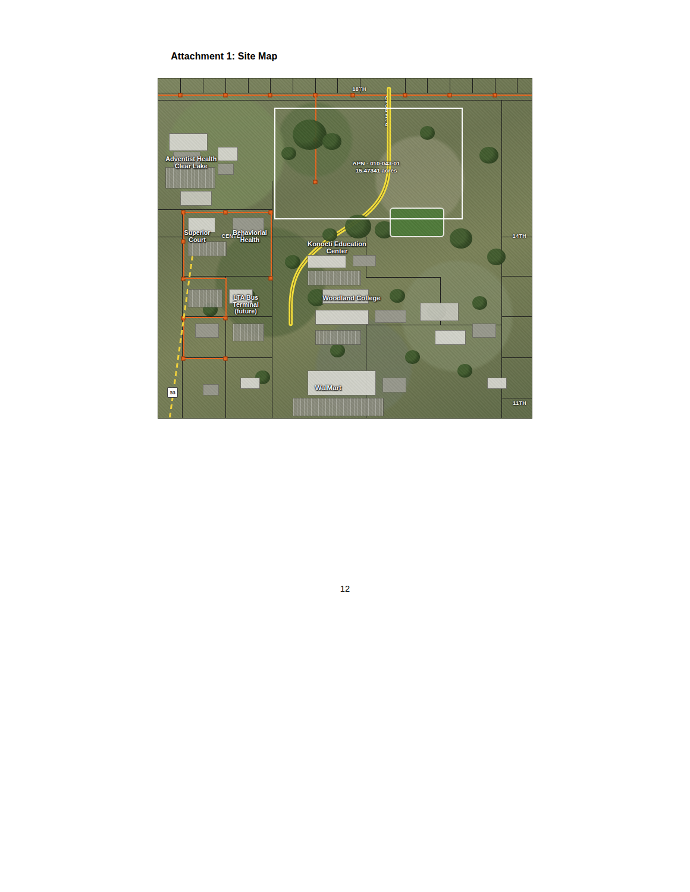Attachment 1: Site Map
18TH
DAM ROAD
CENTER
14TH
11TH
53
APN - 010-043-01
15.47341 acres
Adventist Health
Clear Lake
Superior
Court
Behaviorial
Health
LTA Bus
Terminal
(future)
Konocti Education
Center
Woodland College
WalMart
12